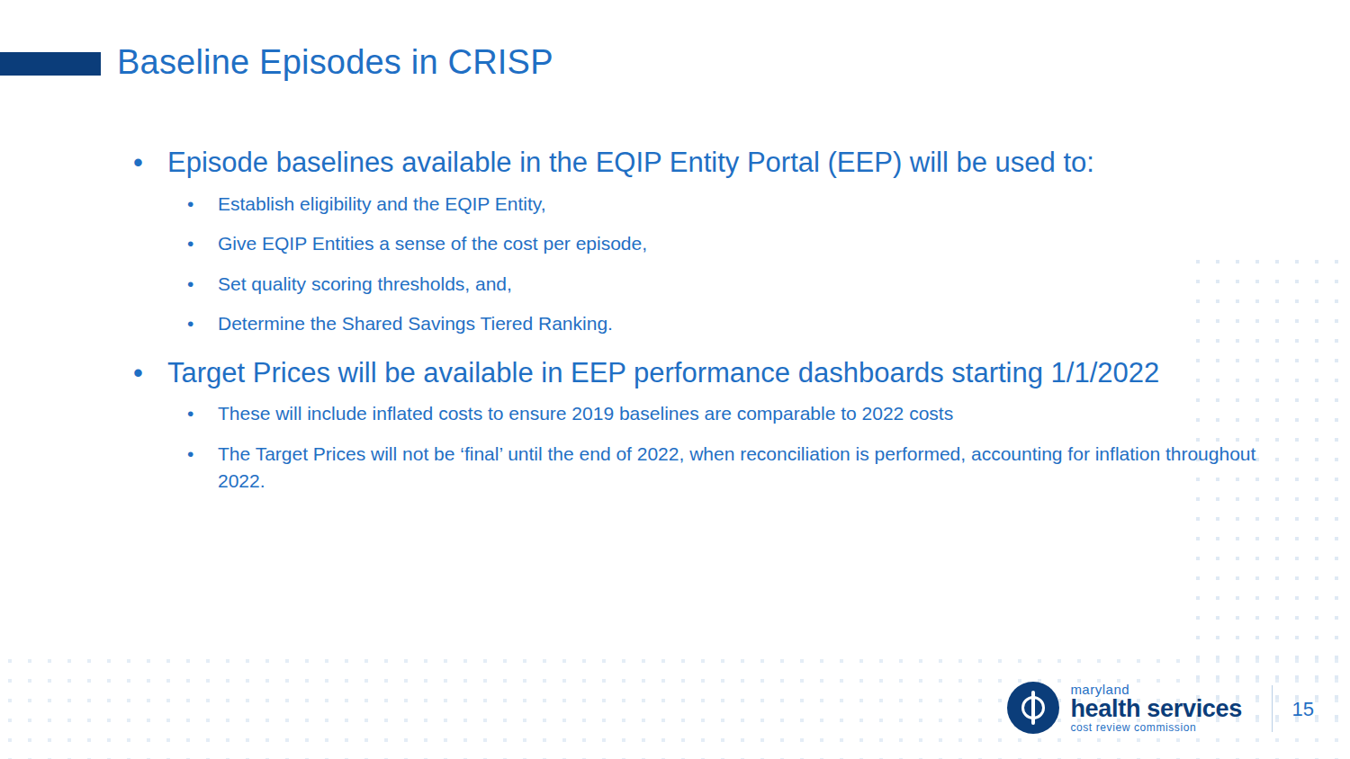Baseline Episodes in CRISP
Episode baselines available in the EQIP Entity Portal (EEP) will be used to:
Establish eligibility and the EQIP Entity,
Give EQIP Entities a sense of the cost per episode,
Set quality scoring thresholds, and,
Determine the Shared Savings Tiered Ranking.
Target Prices will be available in EEP performance dashboards starting 1/1/2022
These will include inflated costs to ensure 2019 baselines are comparable to 2022 costs
The Target Prices will not be ‘final’ until the end of 2022, when reconciliation is performed, accounting for inflation throughout 2022.
maryland
health services
cost review commission
15